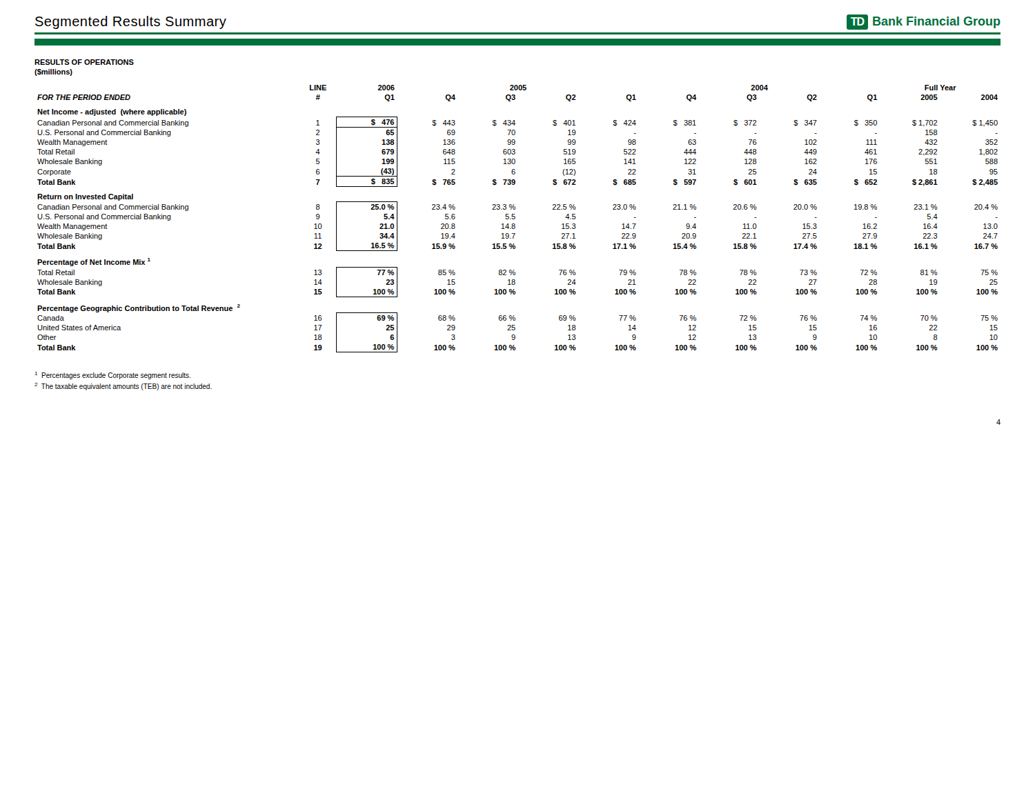Segmented Results Summary
TD Bank Financial Group
RESULTS OF OPERATIONS
($millions)
| | LINE | 2006 | 2005 | 2004 | Full Year |
| --- | --- | --- | --- | --- | --- |
| FOR THE PERIOD ENDED | # | Q1 | Q4 | Q3 | Q2 | Q1 | Q4 | Q3 | Q2 | Q1 | 2005 | 2004 |
| Net Income - adjusted (where applicable) |
| Canadian Personal and Commercial Banking | 1 | $ 476 | $ 443 | $ 434 | $ 401 | $ 424 | $ 381 | $ 372 | $ 347 | $ 350 | $ 1,702 | $ 1,450 |
| U.S. Personal and Commercial Banking | 2 | 65 | 69 | 70 | 19 | - | - | - | - | - | 158 | - |
| Wealth Management | 3 | 138 | 136 | 99 | 99 | 98 | 63 | 76 | 102 | 111 | 432 | 352 |
| Total Retail | 4 | 679 | 648 | 603 | 519 | 522 | 444 | 448 | 449 | 461 | 2,292 | 1,802 |
| Wholesale Banking | 5 | 199 | 115 | 130 | 165 | 141 | 122 | 128 | 162 | 176 | 551 | 588 |
| Corporate | 6 | (43) | 2 | 6 | (12) | 22 | 31 | 25 | 24 | 15 | 18 | 95 |
| Total Bank | 7 | $ 835 | $ 765 | $ 739 | $ 672 | $ 685 | $ 597 | $ 601 | $ 635 | $ 652 | $ 2,861 | $ 2,485 |
| Return on Invested Capital |
| Canadian Personal and Commercial Banking | 8 | 25.0 % | 23.4 % | 23.3 % | 22.5 % | 23.0 % | 21.1 % | 20.6 % | 20.0 % | 19.8 % | 23.1 % | 20.4 % |
| U.S. Personal and Commercial Banking | 9 | 5.4 | 5.6 | 5.5 | 4.5 | - | - | - | - | - | 5.4 | - |
| Wealth Management | 10 | 21.0 | 20.8 | 14.8 | 15.3 | 14.7 | 9.4 | 11.0 | 15.3 | 16.2 | 16.4 | 13.0 |
| Wholesale Banking | 11 | 34.4 | 19.4 | 19.7 | 27.1 | 22.9 | 20.9 | 22.1 | 27.5 | 27.9 | 22.3 | 24.7 |
| Total Bank | 12 | 16.5 % | 15.9 % | 15.5 % | 15.8 % | 17.1 % | 15.4 % | 15.8 % | 17.4 % | 18.1 % | 16.1 % | 16.7 % |
| Percentage of Net Income Mix 1 |
| Total Retail | 13 | 77 % | 85 % | 82 % | 76 % | 79 % | 78 % | 78 % | 73 % | 72 % | 81 % | 75 % |
| Wholesale Banking | 14 | 23 | 15 | 18 | 24 | 21 | 22 | 22 | 27 | 28 | 19 | 25 |
| Total Bank | 15 | 100 % | 100 % | 100 % | 100 % | 100 % | 100 % | 100 % | 100 % | 100 % | 100 % | 100 % |
| Percentage Geographic Contribution to Total Revenue 2 |
| Canada | 16 | 69 % | 68 % | 66 % | 69 % | 77 % | 76 % | 72 % | 76 % | 74 % | 70 % | 75 % |
| United States of America | 17 | 25 | 29 | 25 | 18 | 14 | 12 | 15 | 15 | 16 | 22 | 15 |
| Other | 18 | 6 | 3 | 9 | 13 | 9 | 12 | 13 | 9 | 10 | 8 | 10 |
| Total Bank | 19 | 100 % | 100 % | 100 % | 100 % | 100 % | 100 % | 100 % | 100 % | 100 % | 100 % | 100 % |
1 Percentages exclude Corporate segment results.
2 The taxable equivalent amounts (TEB) are not included.
4